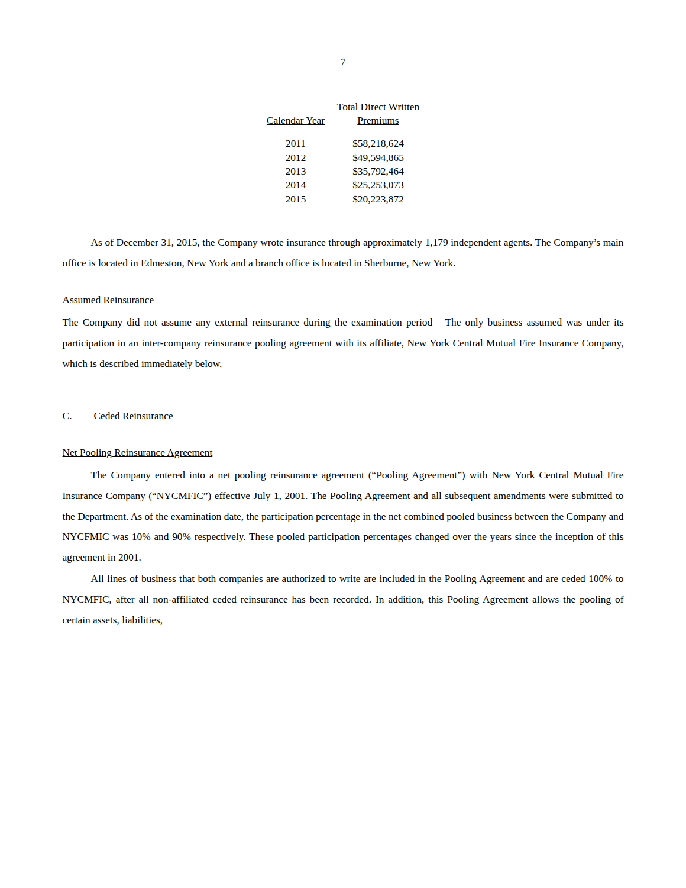7
| | Total Direct Written |
| --- | --- |
| Calendar Year | Premiums |
| 2011 | $58,218,624 |
| 2012 | $49,594,865 |
| 2013 | $35,792,464 |
| 2014 | $25,253,073 |
| 2015 | $20,223,872 |
As of December 31, 2015, the Company wrote insurance through approximately 1,179 independent agents. The Company’s main office is located in Edmeston, New York and a branch office is located in Sherburne, New York.
Assumed Reinsurance
The Company did not assume any external reinsurance during the examination period The only business assumed was under its participation in an inter-company reinsurance pooling agreement with its affiliate, New York Central Mutual Fire Insurance Company, which is described immediately below.
C. Ceded Reinsurance
Net Pooling Reinsurance Agreement
The Company entered into a net pooling reinsurance agreement (“Pooling Agreement”) with New York Central Mutual Fire Insurance Company (“NYCMFIC”) effective July 1, 2001. The Pooling Agreement and all subsequent amendments were submitted to the Department. As of the examination date, the participation percentage in the net combined pooled business between the Company and NYCFMIC was 10% and 90% respectively. These pooled participation percentages changed over the years since the inception of this agreement in 2001.
All lines of business that both companies are authorized to write are included in the Pooling Agreement and are ceded 100% to NYCMFIC, after all non-affiliated ceded reinsurance has been recorded. In addition, this Pooling Agreement allows the pooling of certain assets, liabilities,